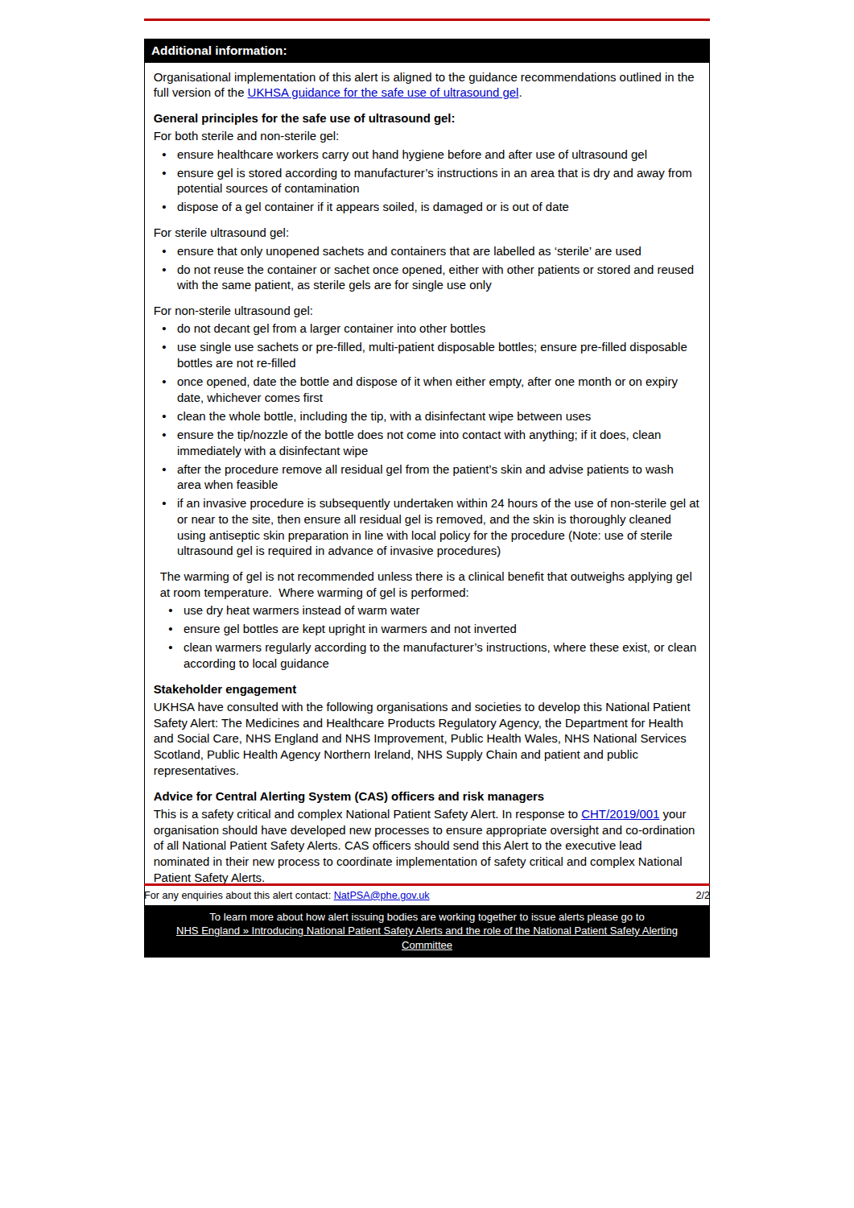Additional information:
Organisational implementation of this alert is aligned to the guidance recommendations outlined in the full version of the UKHSA guidance for the safe use of ultrasound gel.
General principles for the safe use of ultrasound gel:
For both sterile and non-sterile gel:
ensure healthcare workers carry out hand hygiene before and after use of ultrasound gel
ensure gel is stored according to manufacturer’s instructions in an area that is dry and away from potential sources of contamination
dispose of a gel container if it appears soiled, is damaged or is out of date
For sterile ultrasound gel:
ensure that only unopened sachets and containers that are labelled as ‘sterile’ are used
do not reuse the container or sachet once opened, either with other patients or stored and reused with the same patient, as sterile gels are for single use only
For non-sterile ultrasound gel:
do not decant gel from a larger container into other bottles
use single use sachets or pre-filled, multi-patient disposable bottles; ensure pre-filled disposable bottles are not re-filled
once opened, date the bottle and dispose of it when either empty, after one month or on expiry date, whichever comes first
clean the whole bottle, including the tip, with a disinfectant wipe between uses
ensure the tip/nozzle of the bottle does not come into contact with anything; if it does, clean immediately with a disinfectant wipe
after the procedure remove all residual gel from the patient’s skin and advise patients to wash area when feasible
if an invasive procedure is subsequently undertaken within 24 hours of the use of non-sterile gel at or near to the site, then ensure all residual gel is removed, and the skin is thoroughly cleaned using antiseptic skin preparation in line with local policy for the procedure (Note: use of sterile ultrasound gel is required in advance of invasive procedures)
The warming of gel is not recommended unless there is a clinical benefit that outweighs applying gel at room temperature. Where warming of gel is performed:
use dry heat warmers instead of warm water
ensure gel bottles are kept upright in warmers and not inverted
clean warmers regularly according to the manufacturer’s instructions, where these exist, or clean according to local guidance
Stakeholder engagement
UKHSA have consulted with the following organisations and societies to develop this National Patient Safety Alert: The Medicines and Healthcare Products Regulatory Agency, the Department for Health and Social Care, NHS England and NHS Improvement, Public Health Wales, NHS National Services Scotland, Public Health Agency Northern Ireland, NHS Supply Chain and patient and public representatives.
Advice for Central Alerting System (CAS) officers and risk managers
This is a safety critical and complex National Patient Safety Alert. In response to CHT/2019/001 your organisation should have developed new processes to ensure appropriate oversight and co-ordination of all National Patient Safety Alerts. CAS officers should send this Alert to the executive lead nominated in their new process to coordinate implementation of safety critical and complex National Patient Safety Alerts.
For any enquiries about this alert contact: NatPSA@phe.gov.uk
2/2
To learn more about how alert issuing bodies are working together to issue alerts please go to
NHS England » Introducing National Patient Safety Alerts and the role of the National Patient Safety Alerting Committee